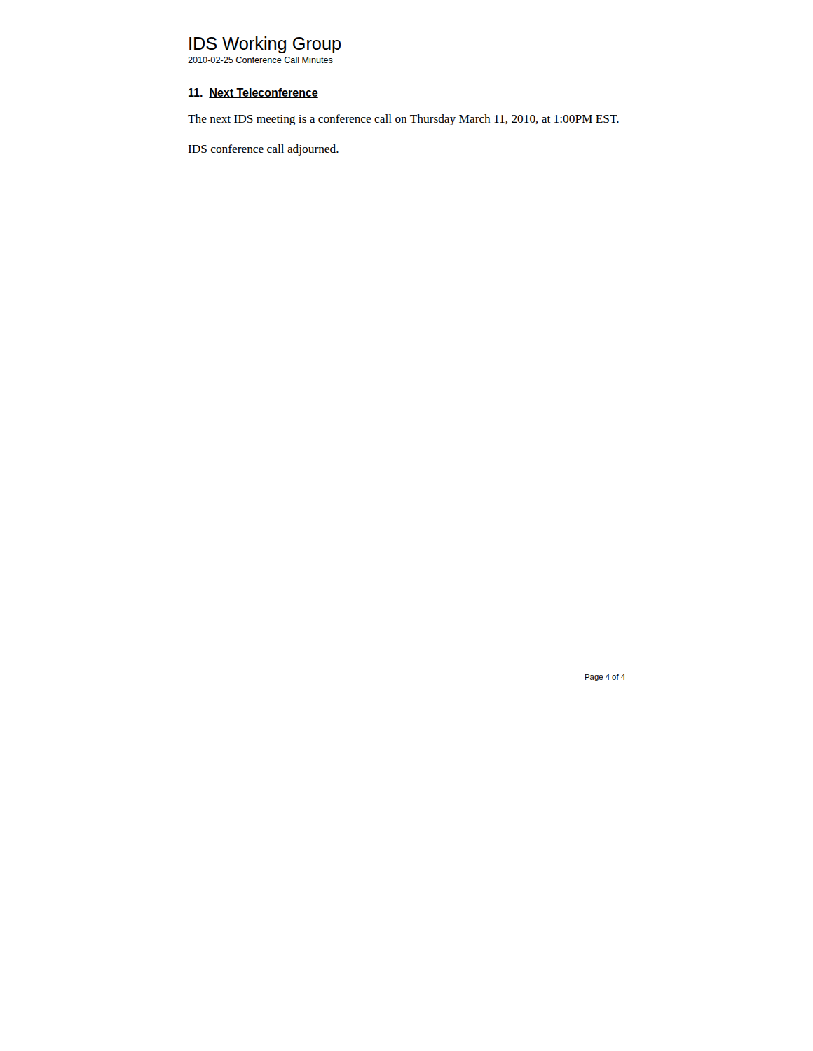IDS Working Group
2010-02-25 Conference Call Minutes
11. Next Teleconference
The next IDS meeting is a conference call on Thursday March 11, 2010, at 1:00PM EST.
IDS conference call adjourned.
Page 4 of 4